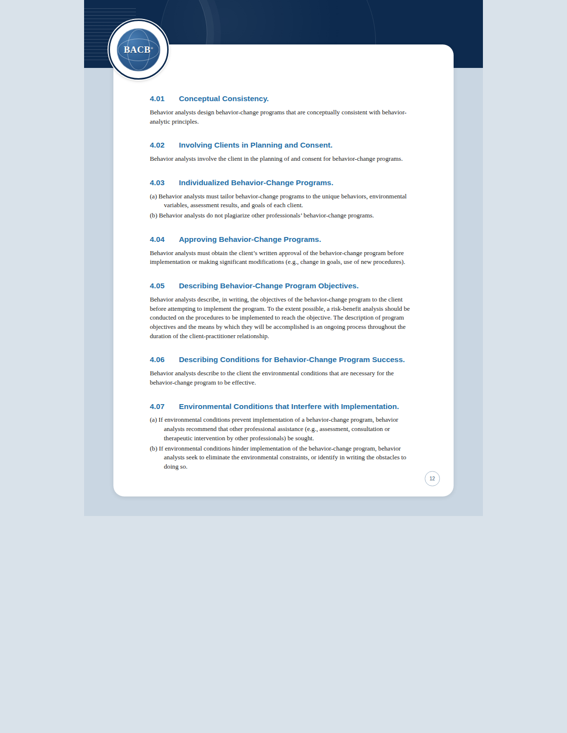BACB®
4.01 Conceptual Consistency.
Behavior analysts design behavior-change programs that are conceptually consistent with behavior-analytic principles.
4.02 Involving Clients in Planning and Consent.
Behavior analysts involve the client in the planning of and consent for behavior-change programs.
4.03 Individualized Behavior-Change Programs.
(a) Behavior analysts must tailor behavior-change programs to the unique behaviors, environmental variables, assessment results, and goals of each client.
(b) Behavior analysts do not plagiarize other professionals’ behavior-change programs.
4.04 Approving Behavior-Change Programs.
Behavior analysts must obtain the client’s written approval of the behavior-change program before implementation or making significant modifications (e.g., change in goals, use of new procedures).
4.05 Describing Behavior-Change Program Objectives.
Behavior analysts describe, in writing, the objectives of the behavior-change program to the client before attempting to implement the program. To the extent possible, a risk-benefit analysis should be conducted on the procedures to be implemented to reach the objective. The description of program objectives and the means by which they will be accomplished is an ongoing process throughout the duration of the client-practitioner relationship.
4.06 Describing Conditions for Behavior-Change Program Success.
Behavior analysts describe to the client the environmental conditions that are necessary for the behavior-change program to be effective.
4.07 Environmental Conditions that Interfere with Implementation.
(a) If environmental conditions prevent implementation of a behavior-change program, behavior analysts recommend that other professional assistance (e.g., assessment, consultation or therapeutic intervention by other professionals) be sought.
(b) If environmental conditions hinder implementation of the behavior-change program, behavior analysts seek to eliminate the environmental constraints, or identify in writing the obstacles to doing so.
12